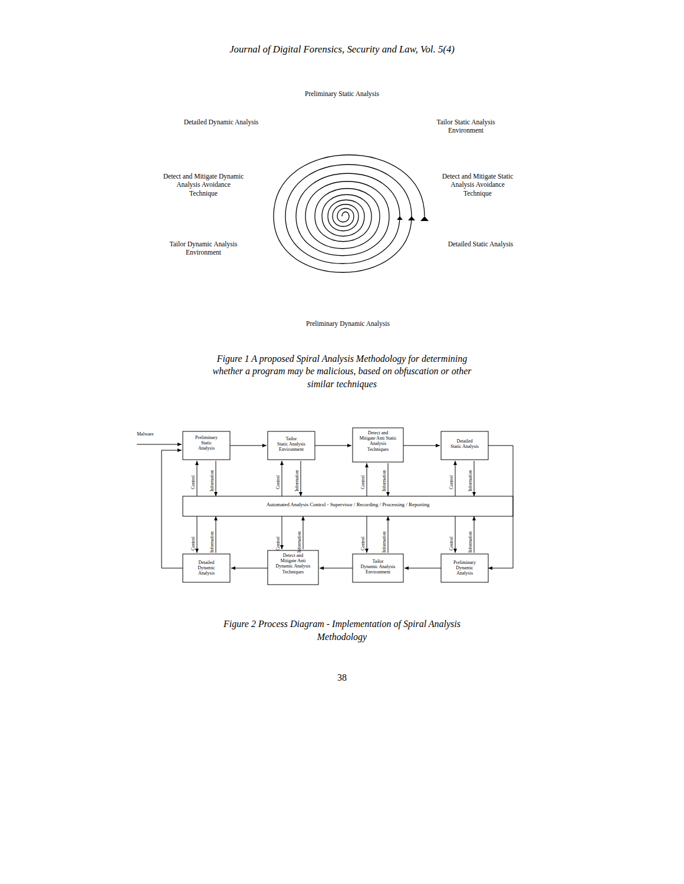Journal of Digital Forensics, Security and Law, Vol. 5(4)
Preliminary Static Analysis
Tailor Static Analysis
Environment
Detect and Mitigate Static
Analysis Avoidance
Technique
Detailed Static Analysis
Preliminary Dynamic Analysis
Tailor Dynamic Analysis
Environment
Detect and Mitigate Dynamic
Analysis Avoidance
Technique
Detailed Dynamic Analysis
Figure 1 A proposed Spiral Analysis Methodology for determining
whether a program may be malicious, based on obfuscation or other
similar techniques
Malware
Preliminary
Static
Analysis
Tailor
Static Analysis
Environment
Detect and
Mitigate Anti Static
Analysis
Techniques
Detailed
Static Analysis
Automated Analysis Control - Supervisor / Recording / Processing / Reporting
Control Information Control Information Control Information Control Information
Detailed
Dynamic
Analysis
Detect and
Mitigate Anti
Dynamic Analysis
Techniques
Tailor
Dynamic Analysis
Environment
Preliminary
Dynamic
Analysis
Control Information Control Information Control Information Control Information
Figure 2 Process Diagram - Implementation of Spiral Analysis
Methodology
38